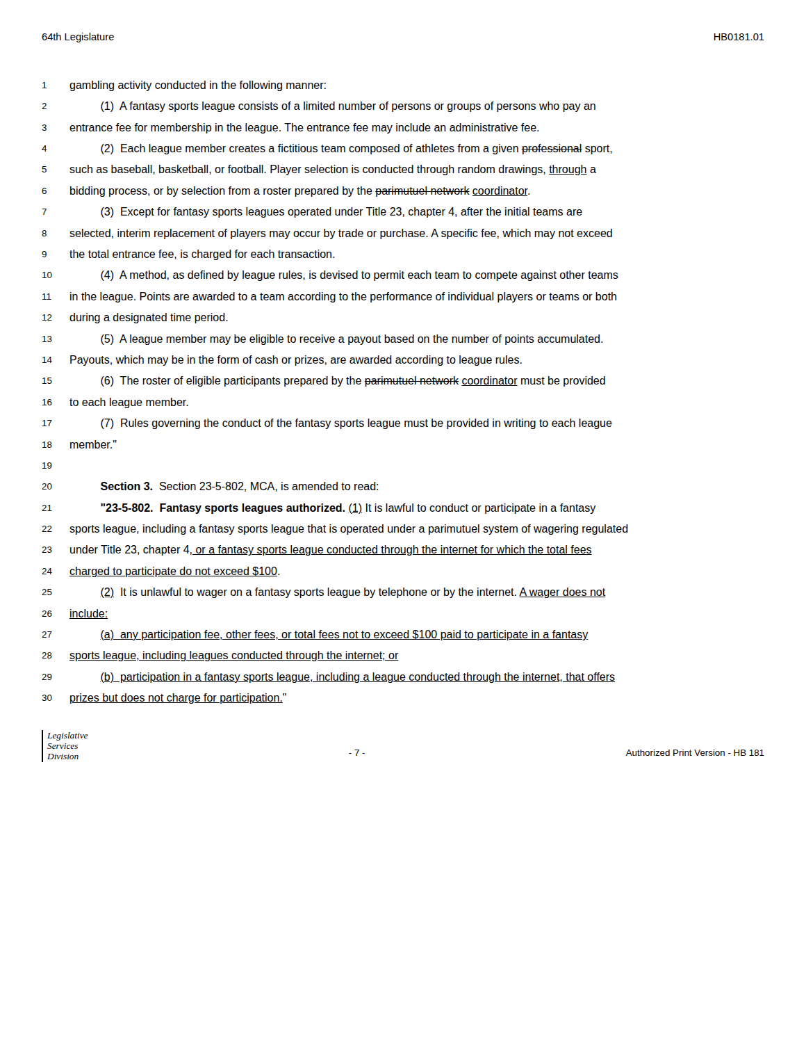64th Legislature
HB0181.01
1
gambling activity conducted in the following manner:
2
(1) A fantasy sports league consists of a limited number of persons or groups of persons who pay an
3
entrance fee for membership in the league. The entrance fee may include an administrative fee.
4
(2) Each league member creates a fictitious team composed of athletes from a given professional sport,
5
such as baseball, basketball, or football. Player selection is conducted through random drawings, through a
6
bidding process, or by selection from a roster prepared by the parimutuel network coordinator.
7
(3) Except for fantasy sports leagues operated under Title 23, chapter 4, after the initial teams are
8
selected, interim replacement of players may occur by trade or purchase. A specific fee, which may not exceed
9
the total entrance fee, is charged for each transaction.
10
(4) A method, as defined by league rules, is devised to permit each team to compete against other teams
11
in the league. Points are awarded to a team according to the performance of individual players or teams or both
12
during a designated time period.
13
(5) A league member may be eligible to receive a payout based on the number of points accumulated.
14
Payouts, which may be in the form of cash or prizes, are awarded according to league rules.
15
(6) The roster of eligible participants prepared by the parimutuel network coordinator must be provided
16
to each league member.
17
(7) Rules governing the conduct of the fantasy sports league must be provided in writing to each league
18
member."
19
20
Section 3. Section 23-5-802, MCA, is amended to read:
21
"23-5-802. Fantasy sports leagues authorized. (1) It is lawful to conduct or participate in a fantasy
22
sports league, including a fantasy sports league that is operated under a parimutuel system of wagering regulated
23
under Title 23, chapter 4, or a fantasy sports league conducted through the internet for which the total fees
24
charged to participate do not exceed $100.
25
(2) It is unlawful to wager on a fantasy sports league by telephone or by the internet. A wager does not
26
include:
27
(a) any participation fee, other fees, or total fees not to exceed $100 paid to participate in a fantasy
28
sports league, including leagues conducted through the internet; or
29
(b) participation in a fantasy sports league, including a league conducted through the internet, that offers
30
prizes but does not charge for participation."
Legislative
Services
Division
- 7 -
Authorized Print Version - HB 181